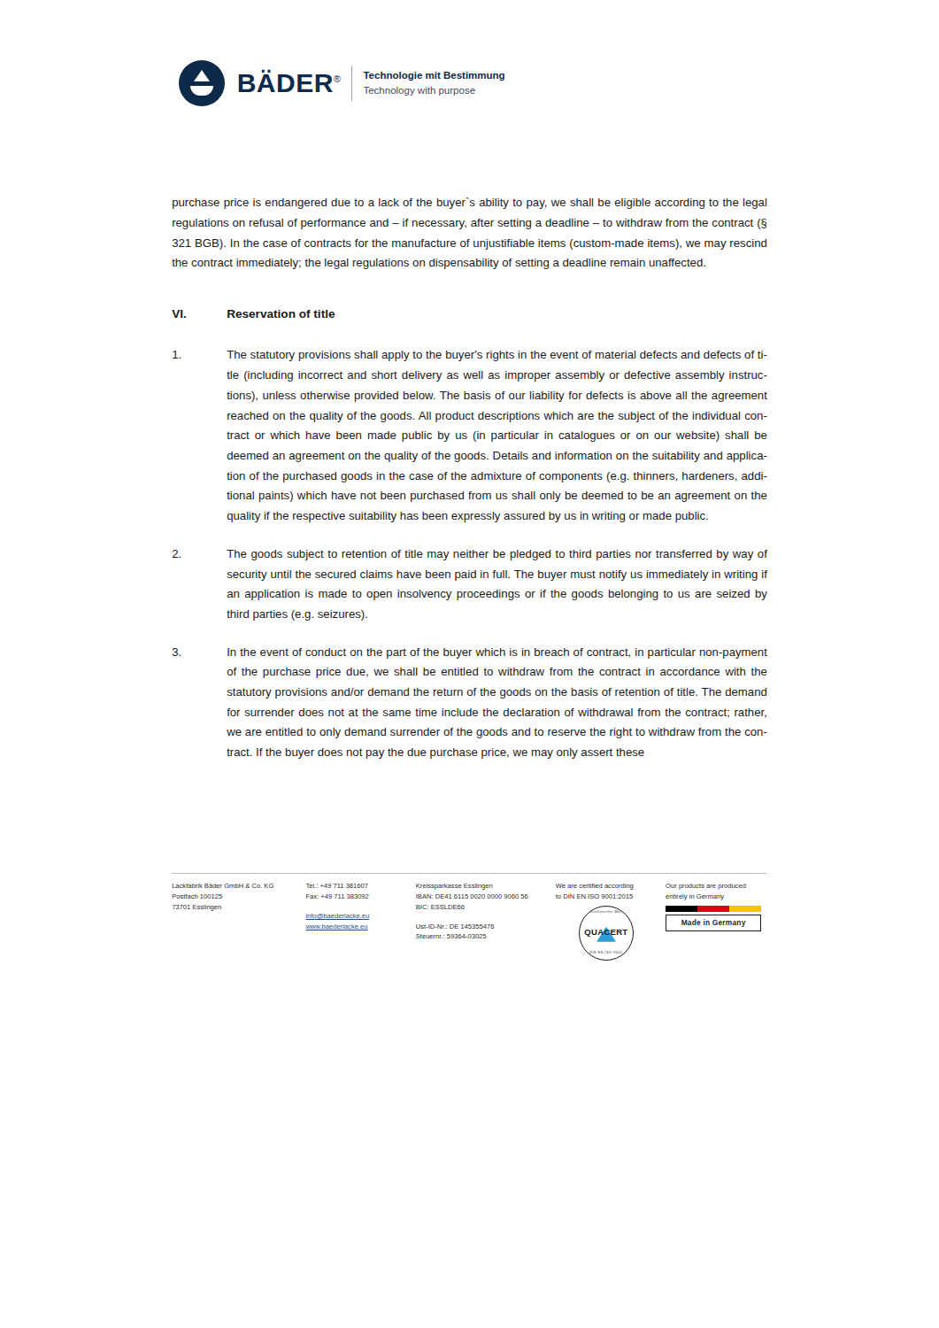BÄDER®
Technologie mit Bestimmung Technology with purpose
purchase price is endangered due to a lack of the buyer`s ability to pay, we shall be eligible according to the legal regulations on refusal of performance and – if necessary, after setting a deadline – to withdraw from the contract (§ 321 BGB). In the case of contracts for the manufacture of unjustifiable items (custom-made items), we may rescind the contract immediately; the legal regulations on dispensability of setting a deadline remain unaffected.
VI. Reservation of title
1.
The statutory provisions shall apply to the buyer's rights in the event of material defects and defects of title (including incorrect and short delivery as well as improper assembly or defective assembly instructions), unless otherwise provided below. The basis of our liability for defects is above all the agreement reached on the quality of the goods. All product descriptions which are the subject of the individual contract or which have been made public by us (in particular in catalogues or on our website) shall be deemed an agreement on the quality of the goods. Details and information on the suitability and application of the purchased goods in the case of the admixture of components (e.g. thinners, hardeners, additional paints) which have not been purchased from us shall only be deemed to be an agreement on the quality if the respective suitability has been expressly assured by us in writing or made public.
2.
The goods subject to retention of title may neither be pledged to third parties nor transferred by way of security until the secured claims have been paid in full. The buyer must notify us immediately in writing if an application is made to open insolvency proceedings or if the goods belonging to us are seized by third parties (e.g. seizures).
3.
In the event of conduct on the part of the buyer which is in breach of contract, in particular non-payment of the purchase price due, we shall be entitled to withdraw from the contract in accordance with the statutory provisions and/or demand the return of the goods on the basis of retention of title. The demand for surrender does not at the same time include the declaration of withdrawal from the contract; rather, we are entitled to only demand surrender of the goods and to reserve the right to withdraw from the contract. If the buyer does not pay the due purchase price, we may only assert these
Lackfabrik Bäder GmbH & Co. KG
Postfach 100125
73701 Esslingen
Tel.: +49 711 381607
Fax: +49 711 383092
info@baederlacke.eu
www.baederlacke.eu
Kreissparkasse Esslingen
IBAN: DE41 6115 0020 0000 9060 56
BIC: ESSLDE66
Ust-ID-Nr.: DE 145355476
Steuernr.: 59364-03025
We are certified according
to DIN EN ISO 9001:2015
zertifiziertes Werk
QUACERT
DIN EN ISO 9001
Our products are produced
entirely in Germany
Made in Germany